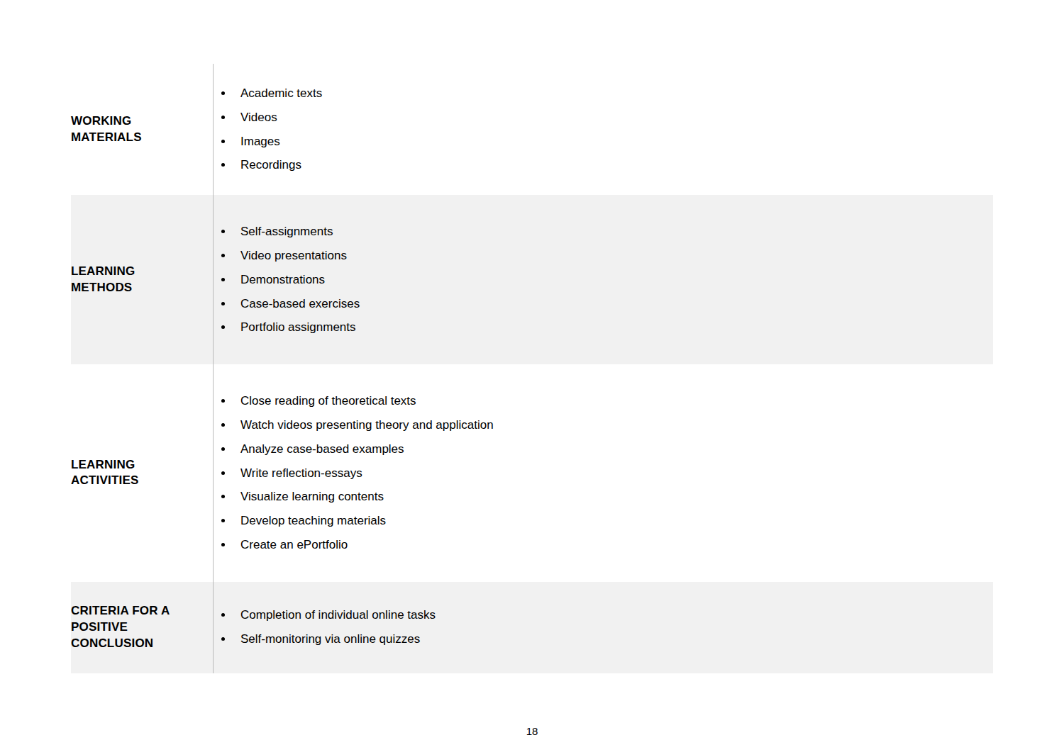| WORKING MATERIALS | Academic texts Videos Images Recordings |
| LEARNING METHODS | Self-assignments Video presentations Demonstrations Case-based exercises Portfolio assignments |
| LEARNING ACTIVITIES | Close reading of theoretical texts Watch videos presenting theory and application Analyze case-based examples Write reflection-essays Visualize learning contents Develop teaching materials Create an ePortfolio |
| CRITERIA FOR A POSITIVE CONCLUSION | Completion of individual online tasks Self-monitoring via online quizzes |
18